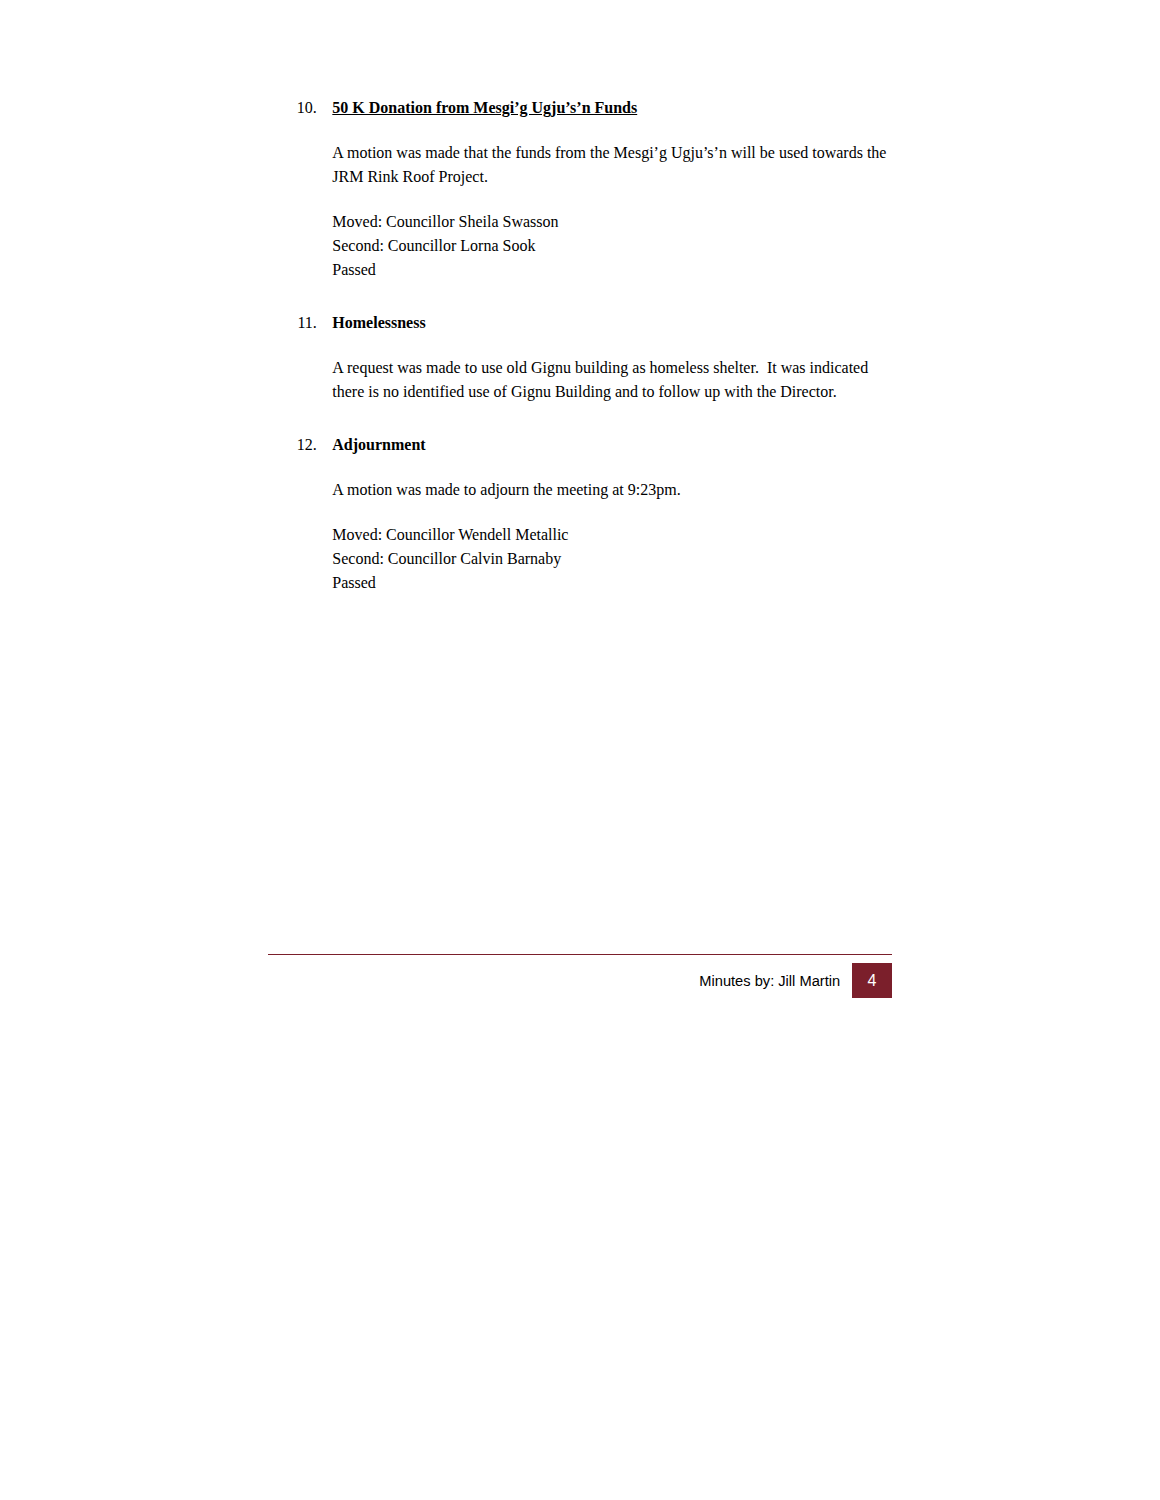50 K Donation from Mesgi’g Ugju’s’n Funds
A motion was made that the funds from the Mesgi’g Ugju’s’n will be used towards the JRM Rink Roof Project.
Moved: Councillor Sheila Swasson
Second: Councillor Lorna Sook
Passed
Homelessness
A request was made to use old Gignu building as homeless shelter. It was indicated there is no identified use of Gignu Building and to follow up with the Director.
Adjournment
A motion was made to adjourn the meeting at 9:23pm.
Moved: Councillor Wendell Metallic
Second: Councillor Calvin Barnaby
Passed
Minutes by: Jill Martin 4